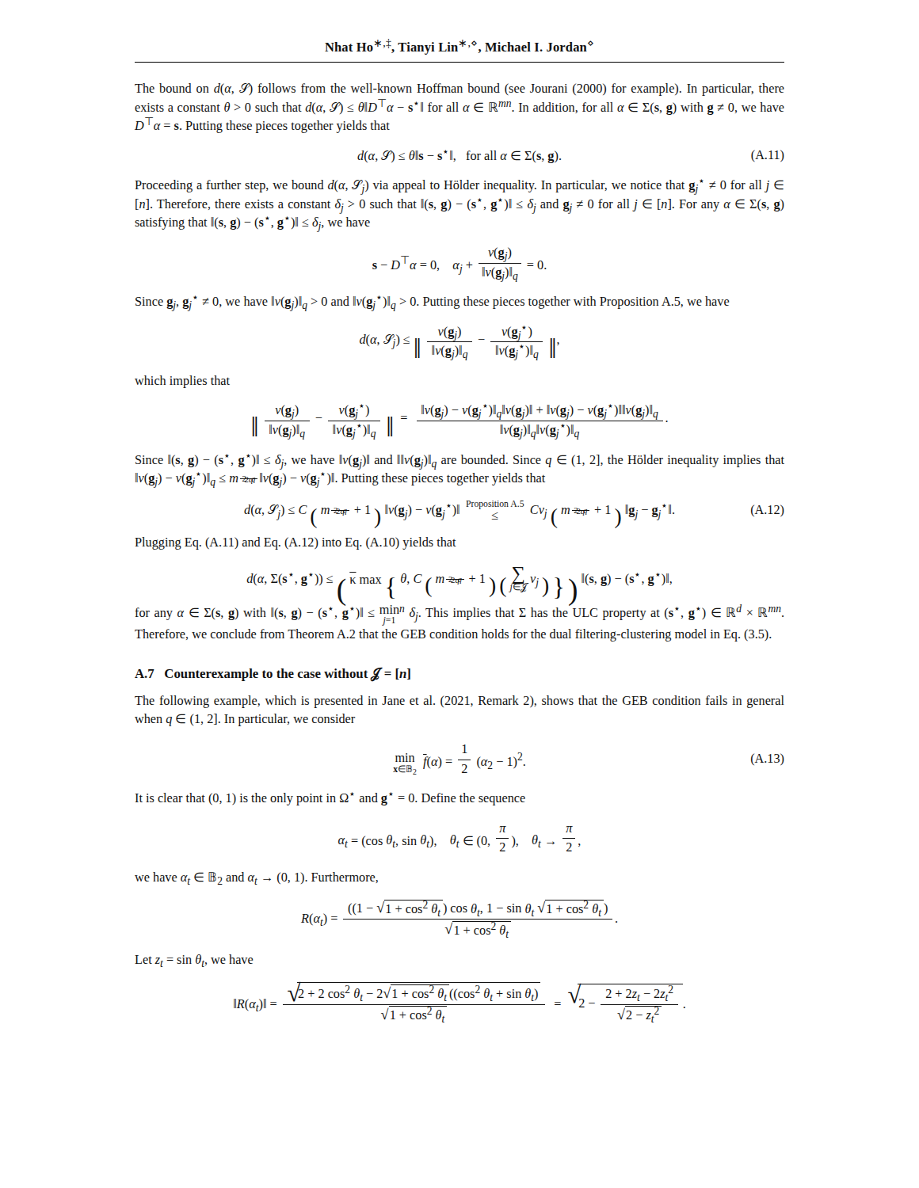Nhat Ho∗,‡, Tianyi Lin∗,⋄, Michael I. Jordan⋄
The bound on d(α, 𝒮) follows from the well-known Hoffman bound (see Jourani (2000) for example). In particular, there exists a constant θ > 0 such that d(α, 𝒮) ≤ θ‖D⊤α − s⋆‖ for all α ∈ ℝmn. In addition, for all α ∈ Σ(s, g) with g ≠ 0, we have D⊤α = s. Putting these pieces together yields that
d(α, 𝒮) ≤ θ‖s − s⋆‖, for all α ∈ Σ(s, g). (A.11)
Proceeding a further step, we bound d(α, 𝒮j) via appeal to Hölder inequality. In particular, we notice that gj⋆ ≠ 0 for all j ∈ [n]. Therefore, there exists a constant δj > 0 such that ‖(s, g) − (s⋆, g⋆)‖ ≤ δj and gj ≠ 0 for all j ∈ [n]. For any α ∈ Σ(s, g) satisfying that ‖(s, g) − (s⋆, g⋆)‖ ≤ δj, we have
s − D⊤α = 0, αj + v(gj)‖v(gj)‖q = 0.
Since gj, gj⋆ ≠ 0, we have ‖v(gj)‖q > 0 and ‖v(gj⋆)‖q > 0. Putting these pieces together with Proposition A.5, we have
d(α, 𝒮j) ≤ ‖ v(gj)‖v(gj)‖q − v(gj⋆)‖v(gj⋆)‖q ‖,
which implies that
‖ v(gj)‖v(gj)‖q − v(gj⋆)‖v(gj⋆)‖q ‖ = ‖v(gj) − v(gj⋆)‖q‖v(gj)‖ + ‖v(gj) − v(gj⋆)‖‖v(gj)‖q ‖v(gj)‖q‖v(gj⋆)‖q .
Since ‖(s, g) − (s⋆, g⋆)‖ ≤ δj, we have ‖v(gj)‖ and ‖‖v(gj)‖q are bounded. Since q ∈ (1, 2], the Hölder inequality implies that ‖v(gj) − v(gj⋆)‖q ≤ m2−q 2q‖v(gj) − v(gj⋆)‖. Putting these pieces together yields that
d(α, 𝒮j) ≤ C ( m2−q 2q + 1 ) ‖v(gj) − v(gj⋆)‖ Proposition A.5≤ Cνj ( m2−q 2q + 1 ) ‖gj − gj⋆‖. (A.12)
Plugging Eq. (A.11) and Eq. (A.12) into Eq. (A.10) yields that
d(α, Σ(s⋆, g⋆)) ≤ ( κ max { θ, C ( m2−q 2q + 1 ) ( ∑j∈𝒥 νj ) } ) ‖(s, g) − (s⋆, g⋆)‖,
for any α ∈ Σ(s, g) with ‖(s, g) − (s⋆, g⋆)‖ ≤ min j=1n δj. This implies that Σ has the ULC property at (s⋆, g⋆) ∈ ℝd × ℝmn. Therefore, we conclude from Theorem A.2 that the GEB condition holds for the dual filtering-clustering model in Eq. (3.5).
A.7 Counterexample to the case without 𝒥 = [n]
The following example, which is presented in Jane et al. (2021, Remark 2), shows that the GEB condition fails in general when q ∈ (1, 2]. In particular, we consider
min x∈𝔹2 f(α) = 12 (α2 − 1)2. (A.13)
It is clear that (0, 1) is the only point in Ω⋆ and g⋆ = 0. Define the sequence
αt = (cos θt, sin θt), θt ∈ (0, π 2), θt → π 2,
we have αt ∈ 𝔹2 and αt → (0, 1). Furthermore,
R(αt) = ((1 − 1 + cos2 θt) cos θt, 1 − sin θt 1 + cos2 θt) 1 + cos2 θt .
Let zt = sin θt, we have
‖R(αt)‖ = 2 + 2 cos2 θt − 21 + cos2 θt((cos2 θt + sin θt) 1 + cos2 θt = 2 − 2 + 2zt − 2zt2 2 − zt2 .